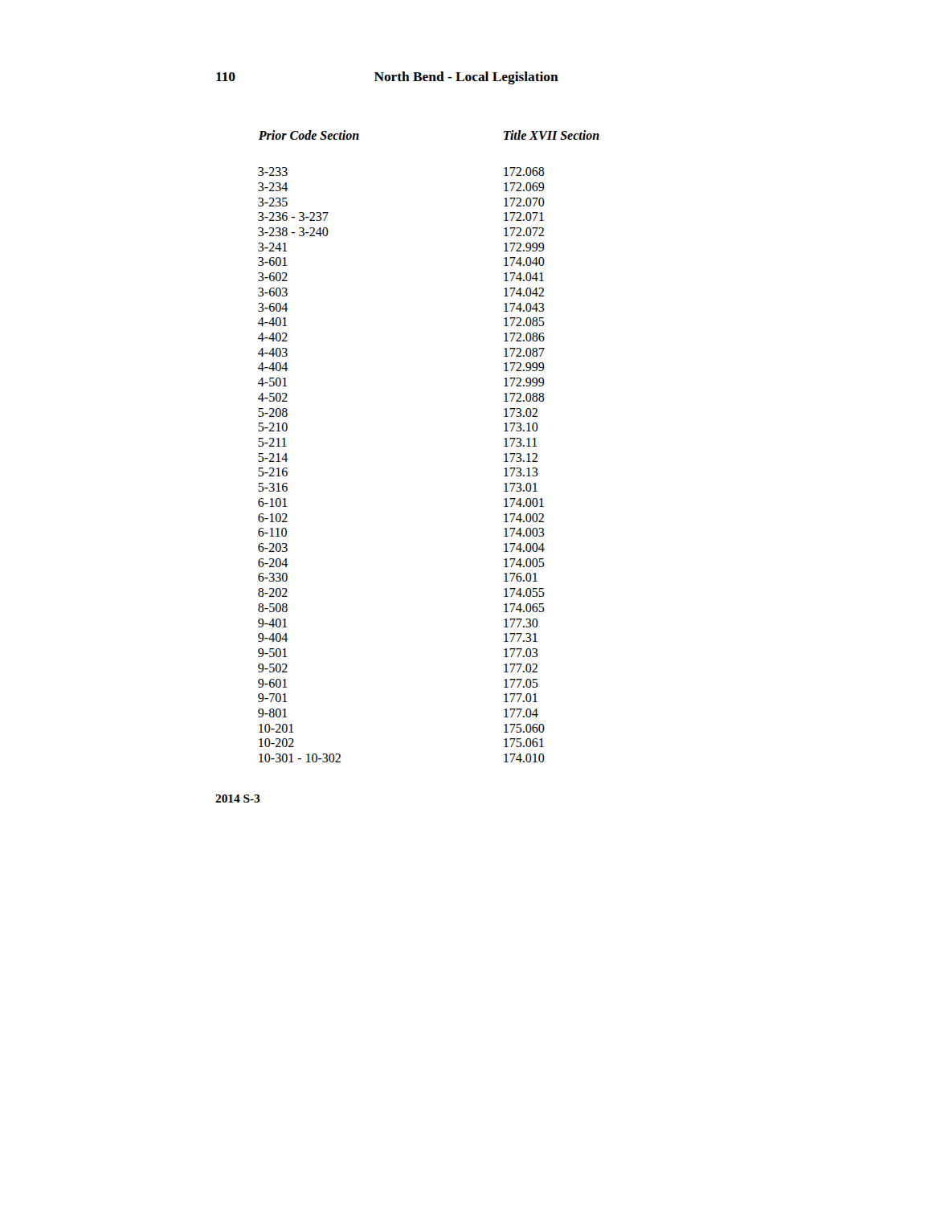110
North Bend - Local Legislation
| Prior Code Section | Title XVII Section |
| --- | --- |
| 3-233 | 172.068 |
| 3-234 | 172.069 |
| 3-235 | 172.070 |
| 3-236 - 3-237 | 172.071 |
| 3-238 - 3-240 | 172.072 |
| 3-241 | 172.999 |
| 3-601 | 174.040 |
| 3-602 | 174.041 |
| 3-603 | 174.042 |
| 3-604 | 174.043 |
| 4-401 | 172.085 |
| 4-402 | 172.086 |
| 4-403 | 172.087 |
| 4-404 | 172.999 |
| 4-501 | 172.999 |
| 4-502 | 172.088 |
| 5-208 | 173.02 |
| 5-210 | 173.10 |
| 5-211 | 173.11 |
| 5-214 | 173.12 |
| 5-216 | 173.13 |
| 5-316 | 173.01 |
| 6-101 | 174.001 |
| 6-102 | 174.002 |
| 6-110 | 174.003 |
| 6-203 | 174.004 |
| 6-204 | 174.005 |
| 6-330 | 176.01 |
| 8-202 | 174.055 |
| 8-508 | 174.065 |
| 9-401 | 177.30 |
| 9-404 | 177.31 |
| 9-501 | 177.03 |
| 9-502 | 177.02 |
| 9-601 | 177.05 |
| 9-701 | 177.01 |
| 9-801 | 177.04 |
| 10-201 | 175.060 |
| 10-202 | 175.061 |
| 10-301 - 10-302 | 174.010 |
2014 S-3